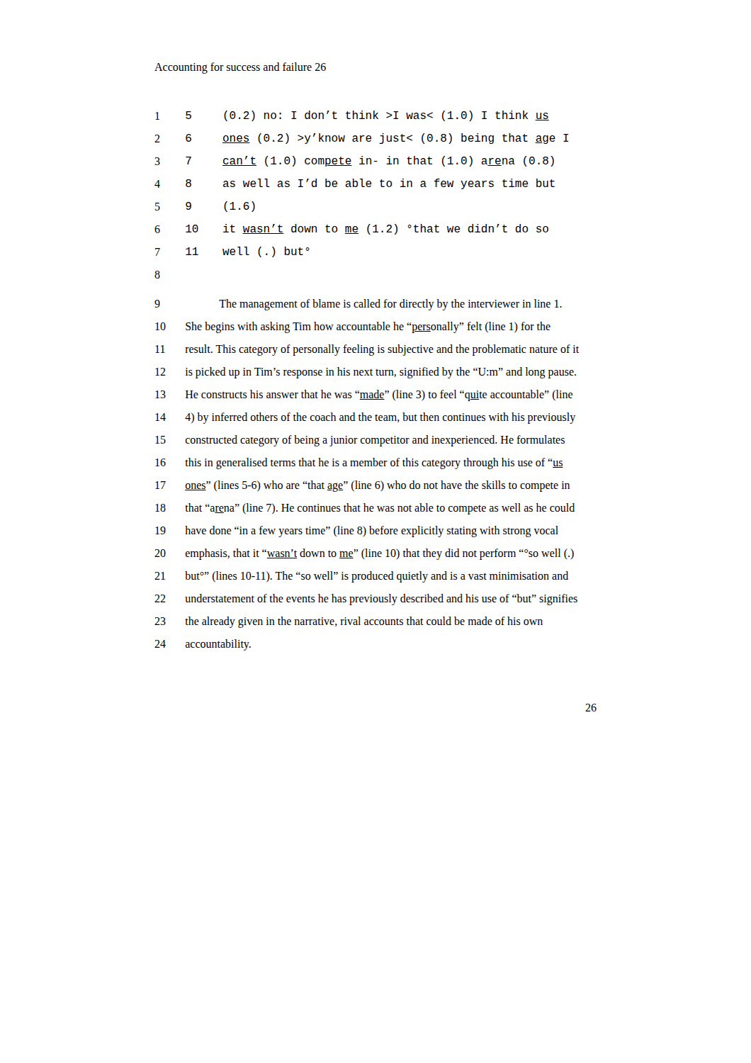Accounting for success and failure 26
| 1 | 5 | (0.2) no: I don’t think >I was< (1.0) I think us |
| 2 | 6 | ones (0.2) >y’know are just< (0.8) being that a ge I |
| 3 | 7 | can’t (1.0) com pete in- in that (1.0) a re na (0.8) |
| 4 | 8 | as well as I’d be able to in a few years time but |
| 5 | 9 | (1.6) |
| 6 | 10 | it wasn’t down to me (1.2) °that we didn’t do so |
| 7 | 11 | well (.) but° |
| 8 | | |
| 9 | The management of blame is called for directly by the interviewer in line 1. |
| 10 | She begins with asking Tim how accountable he “ pers onally” felt (line 1) for the |
| 11 | result. This category of personally feeling is subjective and the problematic nature of it |
| 12 | is picked up in Tim’s response in his next turn, signified by the “U:m” and long pause. |
| 13 | He constructs his answer that he was “ made ” (line 3) to feel “q ui te accountable” (line |
| 14 | 4) by inferred others of the coach and the team, but then continues with his previously |
| 15 | constructed category of being a junior competitor and inexperienced. He formulates |
| 16 | this in generalised terms that he is a member of this category through his use of “ us |
| 17 | ones ” (lines 5-6) who are “that age ” (line 6) who do not have the skills to compete in |
| 18 | that “a re na” (line 7). He continues that he was not able to compete as well as he could |
| 19 | have done “in a few years time” (line 8) before explicitly stating with strong vocal |
| 20 | emphasis, that it “ wasn’t down to me ” (line 10) that they did not perform “°so well (.) |
| 21 | but°” (lines 10-11). The “so well” is produced quietly and is a vast minimisation and |
| 22 | understatement of the events he has previously described and his use of “but” signifies |
| 23 | the already given in the narrative, rival accounts that could be made of his own |
| 24 | accountability. |
26